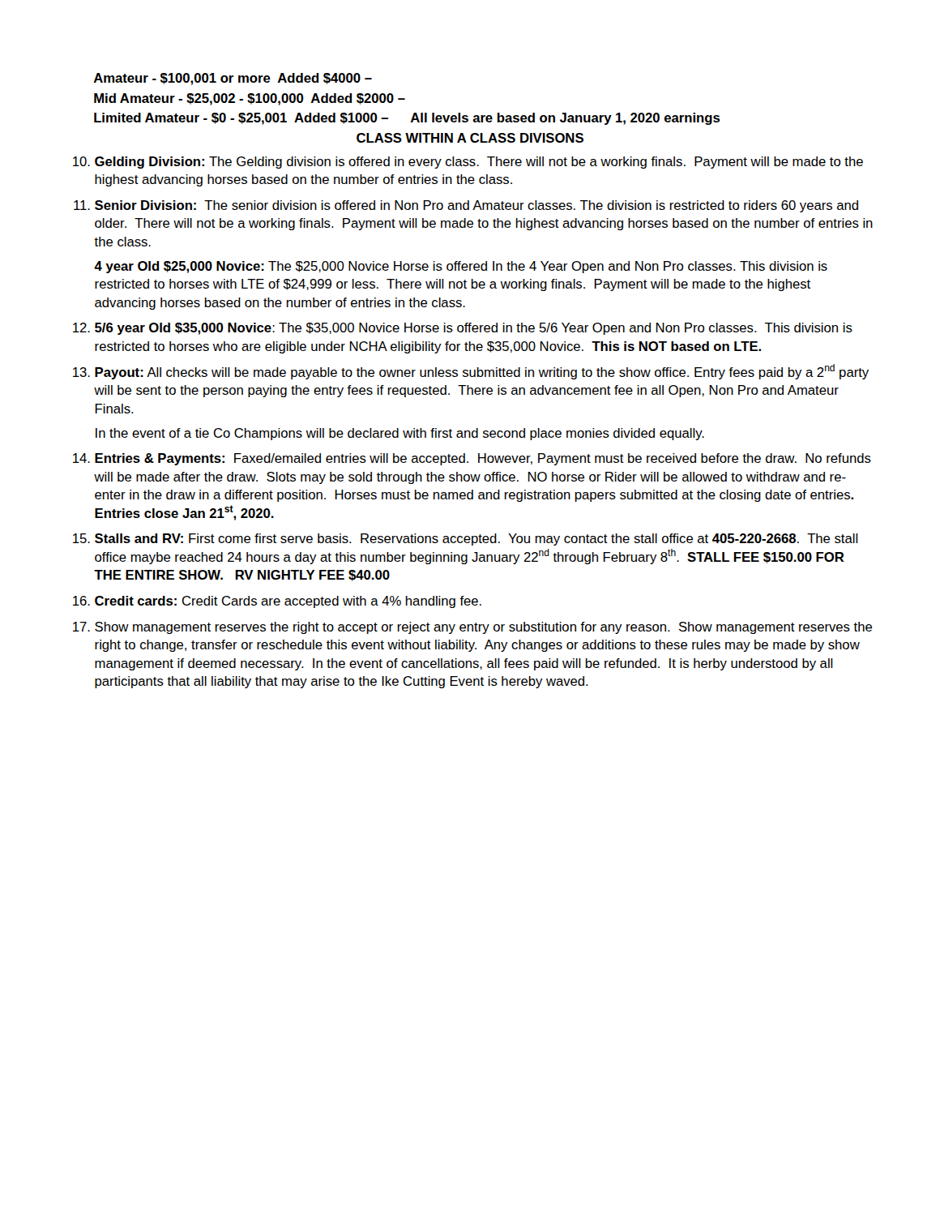Amateur - $100,001 or more Added $4000 –
Mid Amateur - $25,002 - $100,000 Added $2000 –
Limited Amateur - $0 - $25,001 Added $1000 –All levels are based on January 1, 2020 earnings
CLASS WITHIN A CLASS DIVISONS
Gelding Division: The Gelding division is offered in every class. There will not be a working finals. Payment will be made to the highest advancing horses based on the number of entries in the class.
Senior Division: The senior division is offered in Non Pro and Amateur classes. The division is restricted to riders 60 years and older. There will not be a working finals. Payment will be made to the highest advancing horses based on the number of entries in the class.
4 year Old $25,000 Novice: The $25,000 Novice Horse is offered In the 4 Year Open and Non Pro classes. This division is restricted to horses with LTE of $24,999 or less. There will not be a working finals. Payment will be made to the highest advancing horses based on the number of entries in the class.
5/6 year Old $35,000 Novice: The $35,000 Novice Horse is offered in the 5/6 Year Open and Non Pro classes. This division is restricted to horses who are eligible under NCHA eligibility for the $35,000 Novice. This is NOT based on LTE.
Payout: All checks will be made payable to the owner unless submitted in writing to the show office. Entry fees paid by a 2nd party will be sent to the person paying the entry fees if requested. There is an advancement fee in all Open, Non Pro and Amateur Finals.
In the event of a tie Co Champions will be declared with first and second place monies divided equally.
Entries & Payments: Faxed/emailed entries will be accepted. However, Payment must be received before the draw. No refunds will be made after the draw. Slots may be sold through the show office. NO horse or Rider will be allowed to withdraw and re-enter in the draw in a different position. Horses must be named and registration papers submitted at the closing date of entries. Entries close Jan 21st, 2020.
Stalls and RV: First come first serve basis. Reservations accepted. You may contact the stall office at 405-220-2668. The stall office maybe reached 24 hours a day at this number beginning January 22nd through February 8th. STALL FEE $150.00 FOR THE ENTIRE SHOW. RV NIGHTLY FEE $40.00
Credit cards: Credit Cards are accepted with a 4% handling fee.
Show management reserves the right to accept or reject any entry or substitution for any reason. Show management reserves the right to change, transfer or reschedule this event without liability. Any changes or additions to these rules may be made by show management if deemed necessary. In the event of cancellations, all fees paid will be refunded. It is herby understood by all participants that all liability that may arise to the Ike Cutting Event is hereby waved.